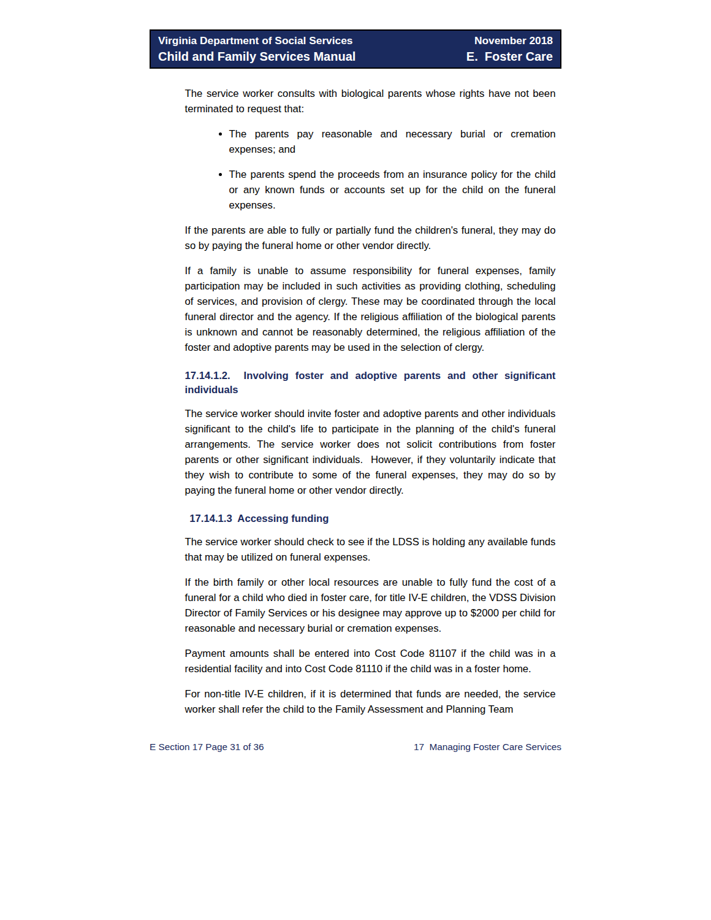Virginia Department of Social Services
Child and Family Services Manual
November 2018
E. Foster Care
The service worker consults with biological parents whose rights have not been terminated to request that:
The parents pay reasonable and necessary burial or cremation expenses; and
The parents spend the proceeds from an insurance policy for the child or any known funds or accounts set up for the child on the funeral expenses.
If the parents are able to fully or partially fund the children's funeral, they may do so by paying the funeral home or other vendor directly.
If a family is unable to assume responsibility for funeral expenses, family participation may be included in such activities as providing clothing, scheduling of services, and provision of clergy. These may be coordinated through the local funeral director and the agency. If the religious affiliation of the biological parents is unknown and cannot be reasonably determined, the religious affiliation of the foster and adoptive parents may be used in the selection of clergy.
17.14.1.2. Involving foster and adoptive parents and other significant individuals
The service worker should invite foster and adoptive parents and other individuals significant to the child's life to participate in the planning of the child's funeral arrangements. The service worker does not solicit contributions from foster parents or other significant individuals. However, if they voluntarily indicate that they wish to contribute to some of the funeral expenses, they may do so by paying the funeral home or other vendor directly.
17.14.1.3 Accessing funding
The service worker should check to see if the LDSS is holding any available funds that may be utilized on funeral expenses.
If the birth family or other local resources are unable to fully fund the cost of a funeral for a child who died in foster care, for title IV-E children, the VDSS Division Director of Family Services or his designee may approve up to $2000 per child for reasonable and necessary burial or cremation expenses.
Payment amounts shall be entered into Cost Code 81107 if the child was in a residential facility and into Cost Code 81110 if the child was in a foster home.
For non-title IV-E children, if it is determined that funds are needed, the service worker shall refer the child to the Family Assessment and Planning Team
E Section 17 Page 31 of 36
17 Managing Foster Care Services